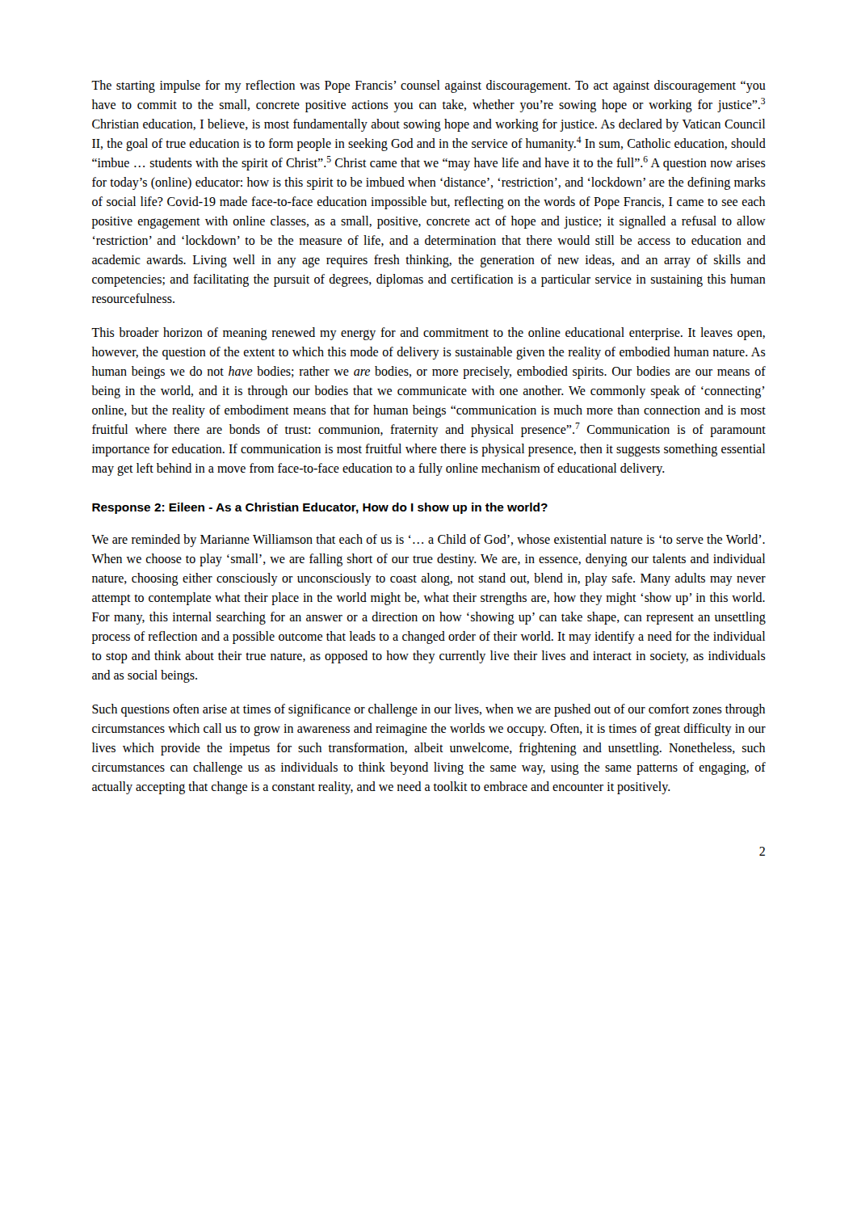The starting impulse for my reflection was Pope Francis’ counsel against discouragement. To act against discouragement “you have to commit to the small, concrete positive actions you can take, whether you’re sowing hope or working for justice”.3 Christian education, I believe, is most fundamentally about sowing hope and working for justice. As declared by Vatican Council II, the goal of true education is to form people in seeking God and in the service of humanity.4 In sum, Catholic education, should “imbue … students with the spirit of Christ”.5 Christ came that we “may have life and have it to the full”.6 A question now arises for today’s (online) educator: how is this spirit to be imbued when ‘distance’, ‘restriction’, and ‘lockdown’ are the defining marks of social life? Covid-19 made face-to-face education impossible but, reflecting on the words of Pope Francis, I came to see each positive engagement with online classes, as a small, positive, concrete act of hope and justice; it signalled a refusal to allow ‘restriction’ and ‘lockdown’ to be the measure of life, and a determination that there would still be access to education and academic awards. Living well in any age requires fresh thinking, the generation of new ideas, and an array of skills and competencies; and facilitating the pursuit of degrees, diplomas and certification is a particular service in sustaining this human resourcefulness.
This broader horizon of meaning renewed my energy for and commitment to the online educational enterprise. It leaves open, however, the question of the extent to which this mode of delivery is sustainable given the reality of embodied human nature. As human beings we do not have bodies; rather we are bodies, or more precisely, embodied spirits. Our bodies are our means of being in the world, and it is through our bodies that we communicate with one another. We commonly speak of ‘connecting’ online, but the reality of embodiment means that for human beings “communication is much more than connection and is most fruitful where there are bonds of trust: communion, fraternity and physical presence”.7 Communication is of paramount importance for education. If communication is most fruitful where there is physical presence, then it suggests something essential may get left behind in a move from face-to-face education to a fully online mechanism of educational delivery.
Response 2: Eileen - As a Christian Educator, How do I show up in the world?
We are reminded by Marianne Williamson that each of us is ‘… a Child of God’, whose existential nature is ‘to serve the World’. When we choose to play ‘small’, we are falling short of our true destiny. We are, in essence, denying our talents and individual nature, choosing either consciously or unconsciously to coast along, not stand out, blend in, play safe. Many adults may never attempt to contemplate what their place in the world might be, what their strengths are, how they might ‘show up’ in this world. For many, this internal searching for an answer or a direction on how ‘showing up’ can take shape, can represent an unsettling process of reflection and a possible outcome that leads to a changed order of their world. It may identify a need for the individual to stop and think about their true nature, as opposed to how they currently live their lives and interact in society, as individuals and as social beings.
Such questions often arise at times of significance or challenge in our lives, when we are pushed out of our comfort zones through circumstances which call us to grow in awareness and reimagine the worlds we occupy. Often, it is times of great difficulty in our lives which provide the impetus for such transformation, albeit unwelcome, frightening and unsettling. Nonetheless, such circumstances can challenge us as individuals to think beyond living the same way, using the same patterns of engaging, of actually accepting that change is a constant reality, and we need a toolkit to embrace and encounter it positively.
2